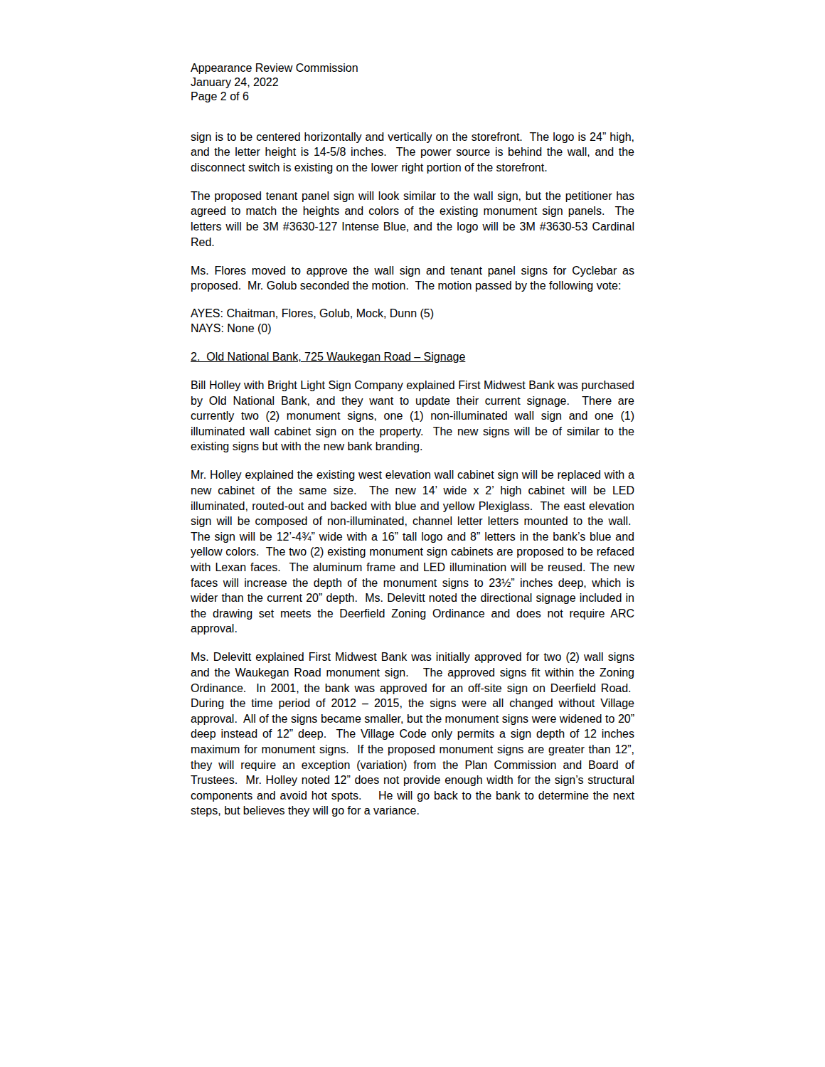Appearance Review Commission
January 24, 2022
Page 2 of 6
sign is to be centered horizontally and vertically on the storefront. The logo is 24” high, and the letter height is 14-5/8 inches. The power source is behind the wall, and the disconnect switch is existing on the lower right portion of the storefront.
The proposed tenant panel sign will look similar to the wall sign, but the petitioner has agreed to match the heights and colors of the existing monument sign panels. The letters will be 3M #3630-127 Intense Blue, and the logo will be 3M #3630-53 Cardinal Red.
Ms. Flores moved to approve the wall sign and tenant panel signs for Cyclebar as proposed. Mr. Golub seconded the motion. The motion passed by the following vote:
AYES: Chaitman, Flores, Golub, Mock, Dunn (5)
NAYS: None (0)
2. Old National Bank, 725 Waukegan Road – Signage
Bill Holley with Bright Light Sign Company explained First Midwest Bank was purchased by Old National Bank, and they want to update their current signage. There are currently two (2) monument signs, one (1) non-illuminated wall sign and one (1) illuminated wall cabinet sign on the property. The new signs will be of similar to the existing signs but with the new bank branding.
Mr. Holley explained the existing west elevation wall cabinet sign will be replaced with a new cabinet of the same size. The new 14’ wide x 2’ high cabinet will be LED illuminated, routed-out and backed with blue and yellow Plexiglass. The east elevation sign will be composed of non-illuminated, channel letter letters mounted to the wall. The sign will be 12’-4¾” wide with a 16” tall logo and 8” letters in the bank’s blue and yellow colors. The two (2) existing monument sign cabinets are proposed to be refaced with Lexan faces. The aluminum frame and LED illumination will be reused. The new faces will increase the depth of the monument signs to 23½” inches deep, which is wider than the current 20” depth. Ms. Delevitt noted the directional signage included in the drawing set meets the Deerfield Zoning Ordinance and does not require ARC approval.
Ms. Delevitt explained First Midwest Bank was initially approved for two (2) wall signs and the Waukegan Road monument sign. The approved signs fit within the Zoning Ordinance. In 2001, the bank was approved for an off-site sign on Deerfield Road. During the time period of 2012 – 2015, the signs were all changed without Village approval. All of the signs became smaller, but the monument signs were widened to 20” deep instead of 12” deep. The Village Code only permits a sign depth of 12 inches maximum for monument signs. If the proposed monument signs are greater than 12”, they will require an exception (variation) from the Plan Commission and Board of Trustees. Mr. Holley noted 12” does not provide enough width for the sign’s structural components and avoid hot spots. He will go back to the bank to determine the next steps, but believes they will go for a variance.